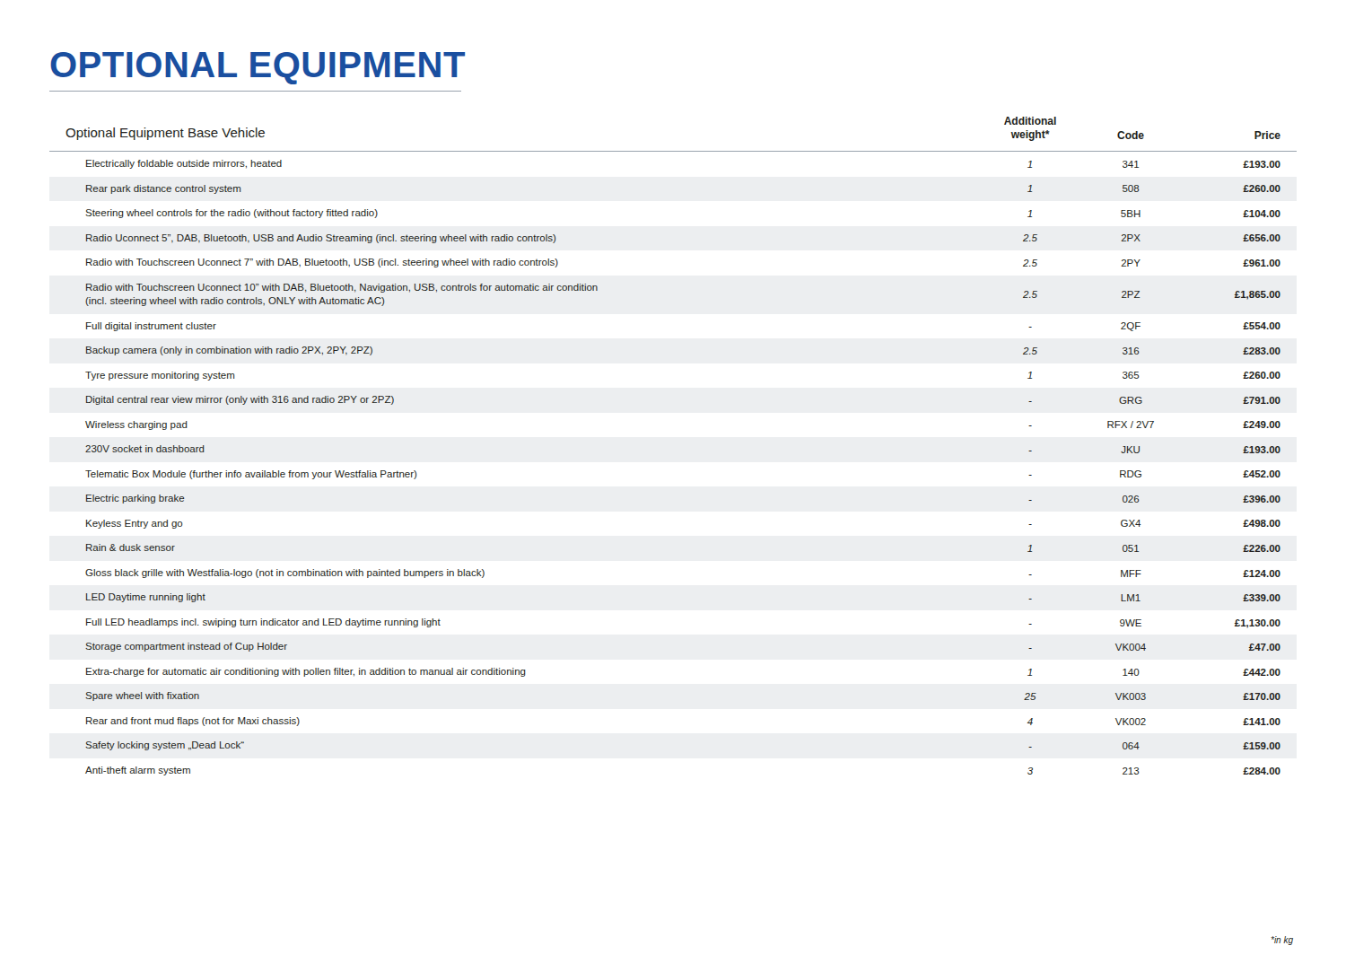Optional Equipment
| Optional Equipment Base Vehicle | Additional weight* | Code | Price |
| --- | --- | --- | --- |
| Electrically foldable outside mirrors, heated | 1 | 341 | £193.00 |
| Rear park distance control system | 1 | 508 | £260.00 |
| Steering wheel controls for the radio (without factory fitted radio) | 1 | 5BH | £104.00 |
| Radio Uconnect 5”, DAB, Bluetooth, USB and Audio Streaming (incl. steering wheel with radio controls) | 2.5 | 2PX | £656.00 |
| Radio with Touchscreen Uconnect 7” with DAB, Bluetooth, USB (incl. steering wheel with radio controls) | 2.5 | 2PY | £961.00 |
| Radio with Touchscreen Uconnect 10” with DAB, Bluetooth, Navigation, USB, controls for automatic air condition (incl. steering wheel with radio controls, ONLY with Automatic AC) | 2.5 | 2PZ | £1,865.00 |
| Full digital instrument cluster | - | 2QF | £554.00 |
| Backup camera (only in combination with radio 2PX, 2PY, 2PZ) | 2.5 | 316 | £283.00 |
| Tyre pressure monitoring system | 1 | 365 | £260.00 |
| Digital central rear view mirror (only with 316 and radio 2PY or 2PZ) | - | GRG | £791.00 |
| Wireless charging pad | - | RFX / 2V7 | £249.00 |
| 230V socket in dashboard | - | JKU | £193.00 |
| Telematic Box Module (further info available from your Westfalia Partner) | - | RDG | £452.00 |
| Electric parking brake | - | 026 | £396.00 |
| Keyless Entry and go | - | GX4 | £498.00 |
| Rain & dusk sensor | 1 | 051 | £226.00 |
| Gloss black grille with Westfalia-logo (not in combination with painted bumpers in black) | - | MFF | £124.00 |
| LED Daytime running light | - | LM1 | £339.00 |
| Full LED headlamps incl. swiping turn indicator and LED daytime running light | - | 9WE | £1,130.00 |
| Storage compartment instead of Cup Holder | - | VK004 | £47.00 |
| Extra-charge for automatic air conditioning with pollen filter, in addition to manual air conditioning | 1 | 140 | £442.00 |
| Spare wheel with fixation | 25 | VK003 | £170.00 |
| Rear and front mud flaps (not for Maxi chassis) | 4 | VK002 | £141.00 |
| Safety locking system „Dead Lock“ | - | 064 | £159.00 |
| Anti-theft alarm system | 3 | 213 | £284.00 |
*in kg